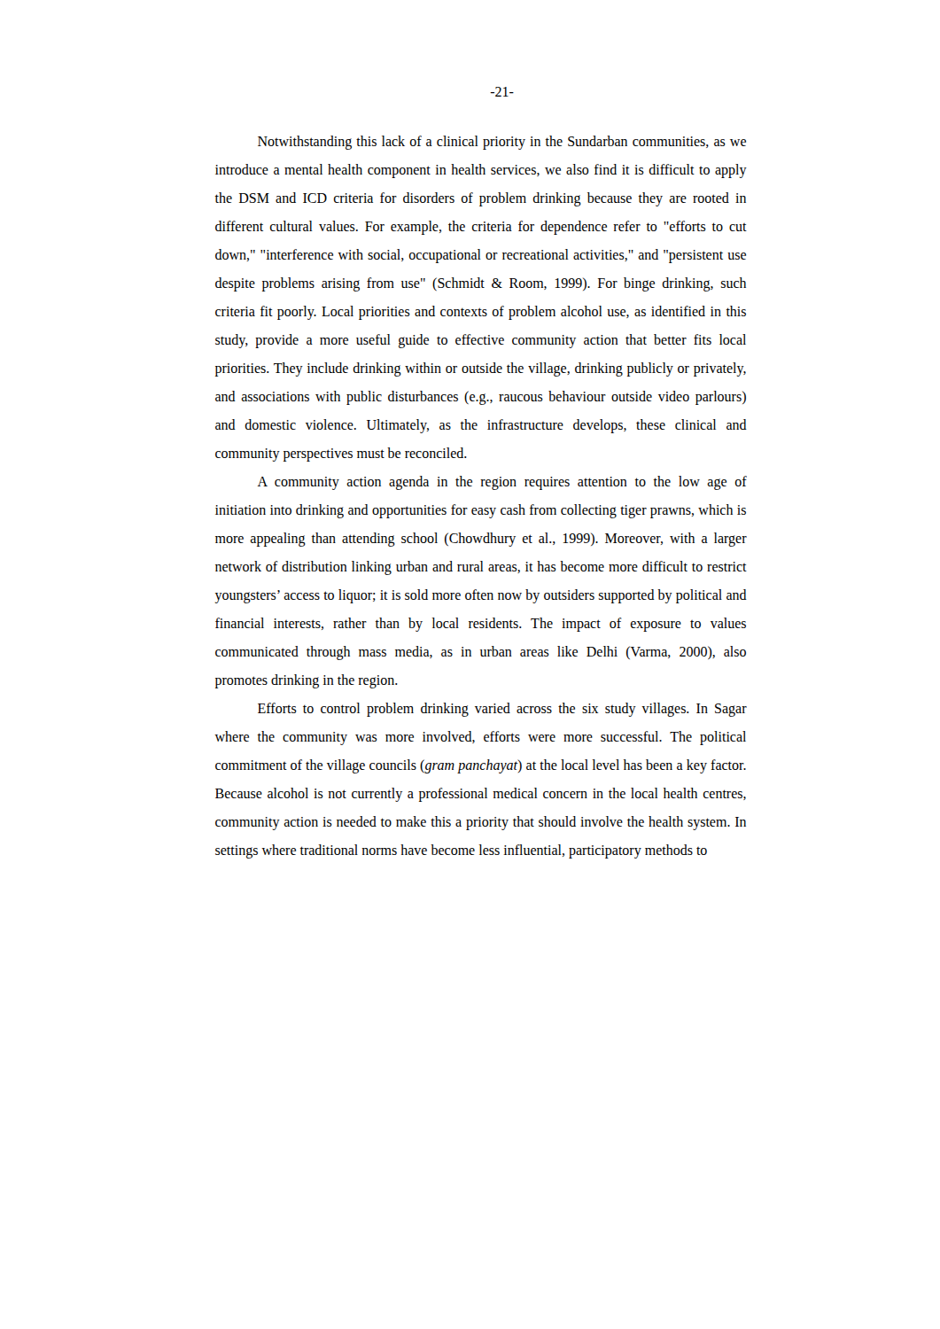-21-
Notwithstanding this lack of a clinical priority in the Sundarban communities, as we introduce a mental health component in health services, we also find it is difficult to apply the DSM and ICD criteria for disorders of problem drinking because they are rooted in different cultural values. For example, the criteria for dependence refer to "efforts to cut down," "interference with social, occupational or recreational activities," and "persistent use despite problems arising from use" (Schmidt & Room, 1999). For binge drinking, such criteria fit poorly. Local priorities and contexts of problem alcohol use, as identified in this study, provide a more useful guide to effective community action that better fits local priorities. They include drinking within or outside the village, drinking publicly or privately, and associations with public disturbances (e.g., raucous behaviour outside video parlours) and domestic violence. Ultimately, as the infrastructure develops, these clinical and community perspectives must be reconciled.
A community action agenda in the region requires attention to the low age of initiation into drinking and opportunities for easy cash from collecting tiger prawns, which is more appealing than attending school (Chowdhury et al., 1999). Moreover, with a larger network of distribution linking urban and rural areas, it has become more difficult to restrict youngsters’ access to liquor; it is sold more often now by outsiders supported by political and financial interests, rather than by local residents. The impact of exposure to values communicated through mass media, as in urban areas like Delhi (Varma, 2000), also promotes drinking in the region.
Efforts to control problem drinking varied across the six study villages. In Sagar where the community was more involved, efforts were more successful. The political commitment of the village councils (gram panchayat) at the local level has been a key factor. Because alcohol is not currently a professional medical concern in the local health centres, community action is needed to make this a priority that should involve the health system. In settings where traditional norms have become less influential, participatory methods to